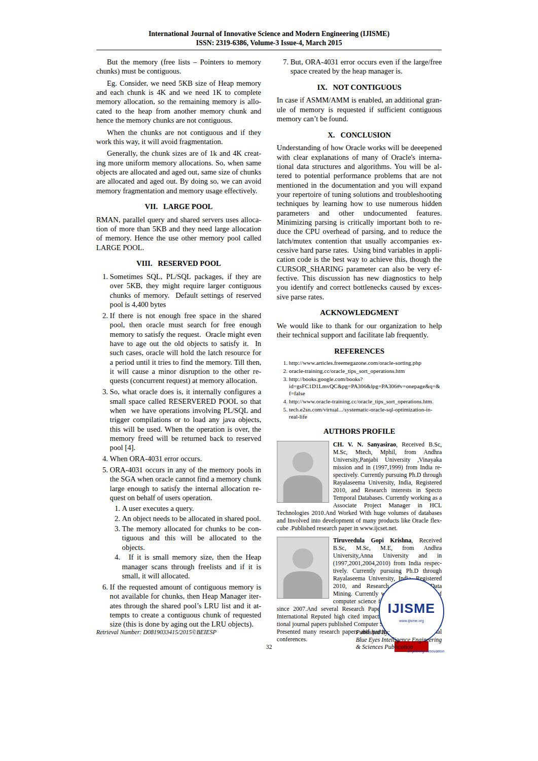International Journal of Innovative Science and Modern Engineering (IJISME)
ISSN: 2319-6386, Volume-3 Issue-4, March 2015
But the memory (free lists – Pointers to memory chunks) must be contiguous.
Eg. Consider, we need 5KB size of Heap memory and each chunk is 4K and we need 1K to complete memory allocation, so the remaining memory is allocated to the heap from another memory chunk and hence the memory chunks are not contiguous.
When the chunks are not contiguous and if they work this way, it will avoid fragmentation.
Generally, the chunk sizes are of 1k and 4K creating more uniform memory allocations. So, when same objects are allocated and aged out, same size of chunks are allocated and aged out. By doing so, we can avoid memory fragmentation and memory usage effectively.
VII. Large Pool
RMAN, parallel query and shared servers uses allocation of more than 5KB and they need large allocation of memory. Hence the use other memory pool called LARGE POOL.
VIII. Reserved Pool
Sometimes SQL, PL/SQL packages, if they are over 5KB, they might require larger contiguous chunks of memory. Default settings of reserved pool is 4,400 bytes
If there is not enough free space in the shared pool, then oracle must search for free enough memory to satisfy the request. Oracle might even have to age out the old objects to satisfy it. In such cases, oracle will hold the latch resource for a period until it tries to find the memory. Till then, it will cause a minor disruption to the other requests (concurrent request) at memory allocation.
So, what oracle does is, it internally configures a small space called RESERVERED POOL so that when we have operations involving PL/SQL and trigger compilations or to load any java objects, this will be used. When the operation is over, the memory freed will be returned back to reserved pool [4].
When ORA-4031 error occurs.
ORA-4031 occurs in any of the memory pools in the SGA when oracle cannot find a memory chunk large enough to satisfy the internal allocation request on behalf of users operation.
A user executes a query.
An object needs to be allocated in shared pool.
The memory allocated for chunks to be contiguous and this will be allocated to the objects.
If it is small memory size, then the Heap manager scans through freelists and if it is small, it will allocated.
If the requested amount of contiguous memory is not available for chunks, then Heap Manager iterates through the shared pool’s LRU list and it attempts to create a contiguous chunk of requested size (this is done by aging out the LRU objects).
But, ORA-4031 error occurs even if the large/free space created by the heap manager is.
IX. Not Contiguous
In case if ASMM/AMM is enabled, an additional granule of memory is requested if sufficient contiguous memory can’t be found.
X. Conclusion
Understanding of how Oracle works will be deeepened with clear explanations of many of Oracle's international data structures and algorithms. You will be altered to potential performance problems that are not mentioned in the documentation and you will expand your repertoire of tuning solutions and troubleshooting techniques by learning how to use numerous hidden parameters and other undocumented features. Minimizing parsing is critically important both to reduce the CPU overhead of parsing, and to reduce the latch/mutex contention that usually accompanies excessive hard parse rates. Using bind variables in application code is the best way to achieve this, though the CURSOR_SHARING parameter can also be very effective. This discussion has new diagnostics to help you identify and correct bottlenecks caused by excessive parse rates.
Acknowledgment
We would like to thank for our organization to help their technical support and facilitate lab frequently.
References
http://www.articles.freemegazone.com/oracle-sorting.php
oracle-training.cc/oracle_tips_sort_operations.htm
http://books.google.com/books?id=gsFC1D1LmvQC&pg=PA306&lpg=PA306#v=onepage&q=&f=false
http://www.oracle-training.cc/oracle_tips_sort_operations.htm.
tech.e2sn.com/virtual.../systematic-oracle-sql-optimization-in-real-life
Authors Profile
CH. V. N. Sanyasirao, Received B.Sc, M.Sc, Mtech, Mphil, from Andhra University,Panjabi University ,Vinayaka mission and in (1997,1999) from India respectively. Currently pursuing Ph.D through Rayalaseema University, India, Registered 2010, and Research interests in Specto Temporal Databases. Currently working as a Associate Project Manager in HCL Technologies 2010.And Worked With huge volumes of databases and Involved into development of many products like Oracle flexcube .Published research paper in www.ijcset.net.
Tiruveedula Gopi Krishna, Received B.Sc, M.Sc, M.E, from Andhra University,Anna University and in (1997,2001,2004,2010) from India respectively. Currently pursuing Ph.D through Rayalaseema University, India, Registered 2010, and Research interests in Data Mining. Currently working as a faculty of computer science for Sirt University, Libya since 2007.And several Research Papers published in various International Reputed high cited impact factor Journals and national journal papers published Computer Science and Engineering. Presented many research papers and participated in international conferences.
IJISME
www.ijisme.org
Exploring Innovation
Retrieval Number: D0819033415/2015©BEIESP Published By:
Blue Eyes Intelligence Engineering
& Sciences Publication 32